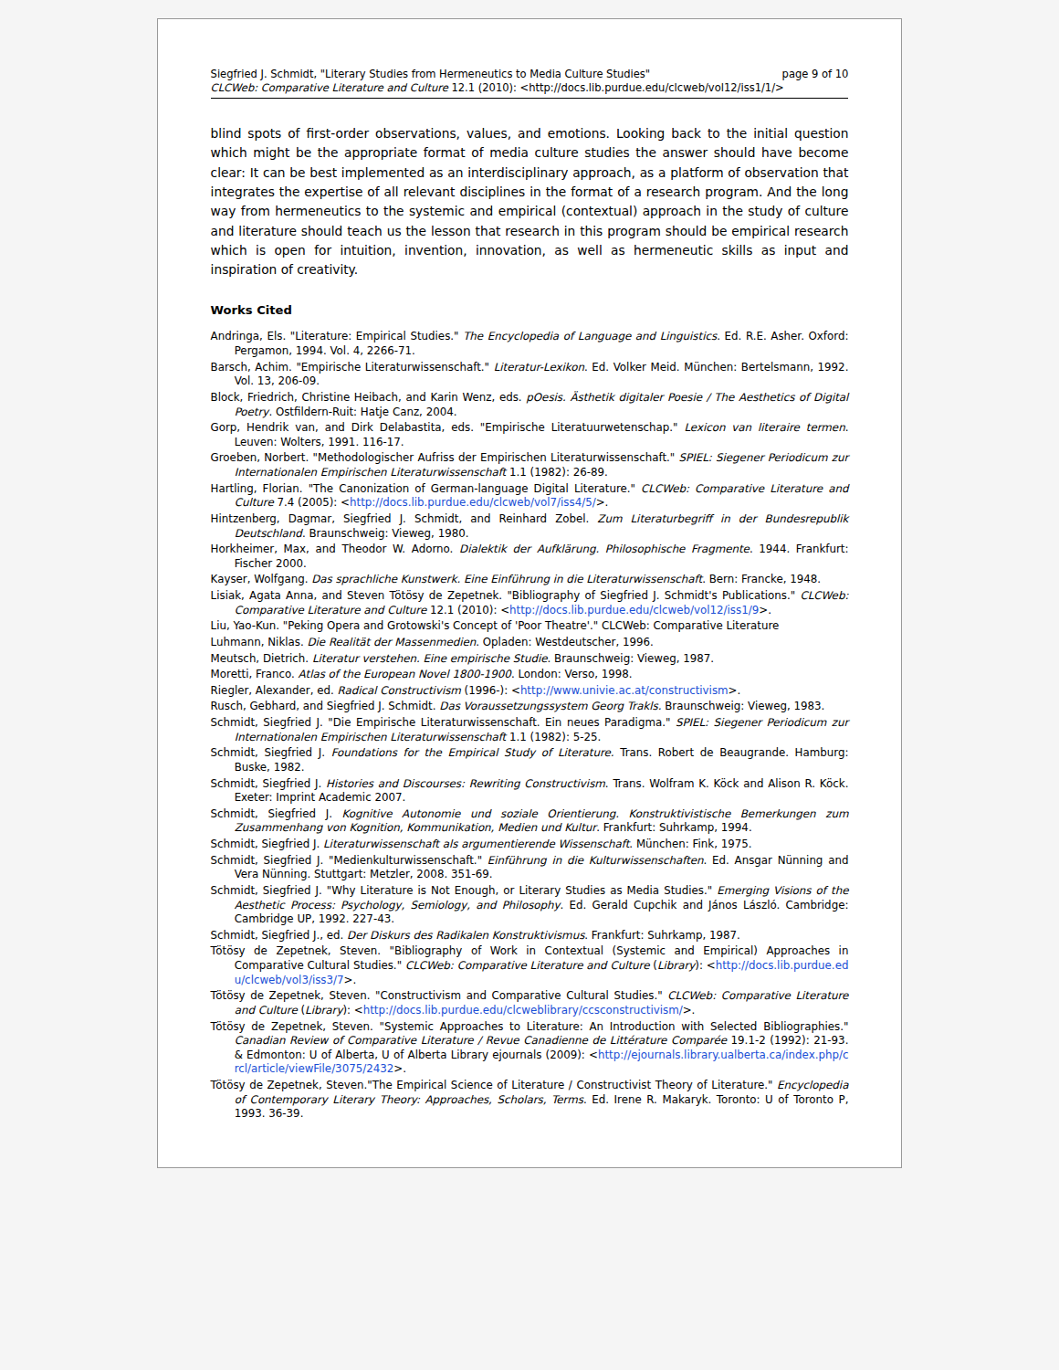Siegfried J. Schmidt, "Literary Studies from Hermeneutics to Media Culture Studies"
page 9 of 10
CLCWeb: Comparative Literature and Culture 12.1 (2010): <http://docs.lib.purdue.edu/clcweb/vol12/iss1/1/>
blind spots of first-order observations, values, and emotions. Looking back to the initial question which might be the appropriate format of media culture studies the answer should have become clear: It can be best implemented as an interdisciplinary approach, as a platform of observation that integrates the expertise of all relevant disciplines in the format of a research program. And the long way from hermeneutics to the systemic and empirical (contextual) approach in the study of culture and literature should teach us the lesson that research in this program should be empirical research which is open for intuition, invention, innovation, as well as hermeneutic skills as input and inspiration of creativity.
Works Cited
Andringa, Els. "Literature: Empirical Studies." The Encyclopedia of Language and Linguistics. Ed. R.E. Asher. Oxford: Pergamon, 1994. Vol. 4, 2266-71.
Barsch, Achim. "Empirische Literaturwissenschaft." Literatur-Lexikon. Ed. Volker Meid. München: Bertelsmann, 1992. Vol. 13, 206-09.
Block, Friedrich, Christine Heibach, and Karin Wenz, eds. pOesis. Ästhetik digitaler Poesie / The Aesthetics of Digital Poetry. Ostfildern-Ruit: Hatje Canz, 2004.
Gorp, Hendrik van, and Dirk Delabastita, eds. "Empirische Literatuurwetenschap." Lexicon van literaire termen. Leuven: Wolters, 1991. 116-17.
Groeben, Norbert. "Methodologischer Aufriss der Empirischen Literaturwissenschaft." SPIEL: Siegener Periodicum zur Internationalen Empirischen Literaturwissenschaft 1.1 (1982): 26-89.
Hartling, Florian. "The Canonization of German-language Digital Literature." CLCWeb: Comparative Literature and Culture 7.4 (2005): <http://docs.lib.purdue.edu/clcweb/vol7/iss4/5/>.
Hintzenberg, Dagmar, Siegfried J. Schmidt, and Reinhard Zobel. Zum Literaturbegriff in der Bundesrepublik Deutschland. Braunschweig: Vieweg, 1980.
Horkheimer, Max, and Theodor W. Adorno. Dialektik der Aufklärung. Philosophische Fragmente. 1944. Frankfurt: Fischer 2000.
Kayser, Wolfgang. Das sprachliche Kunstwerk. Eine Einführung in die Literaturwissenschaft. Bern: Francke, 1948.
Lisiak, Agata Anna, and Steven Tötösy de Zepetnek. "Bibliography of Siegfried J. Schmidt's Publications." CLCWeb: Comparative Literature and Culture 12.1 (2010): <http://docs.lib.purdue.edu/clcweb/vol12/iss1/9>.
Liu, Yao-Kun. "Peking Opera and Grotowski's Concept of 'Poor Theatre'." CLCWeb: Comparative Literature
Luhmann, Niklas. Die Realität der Massenmedien. Opladen: Westdeutscher, 1996.
Meutsch, Dietrich. Literatur verstehen. Eine empirische Studie. Braunschweig: Vieweg, 1987.
Moretti, Franco. Atlas of the European Novel 1800-1900. London: Verso, 1998.
Riegler, Alexander, ed. Radical Constructivism (1996-): <http://www.univie.ac.at/constructivism>.
Rusch, Gebhard, and Siegfried J. Schmidt. Das Voraussetzungssystem Georg Trakls. Braunschweig: Vieweg, 1983.
Schmidt, Siegfried J. "Die Empirische Literaturwissenschaft. Ein neues Paradigma." SPIEL: Siegener Periodicum zur Internationalen Empirischen Literaturwissenschaft 1.1 (1982): 5-25.
Schmidt, Siegfried J. Foundations for the Empirical Study of Literature. Trans. Robert de Beaugrande. Hamburg: Buske, 1982.
Schmidt, Siegfried J. Histories and Discourses: Rewriting Constructivism. Trans. Wolfram K. Köck and Alison R. Köck. Exeter: Imprint Academic 2007.
Schmidt, Siegfried J. Kognitive Autonomie und soziale Orientierung. Konstruktivistische Bemerkungen zum Zusammenhang von Kognition, Kommunikation, Medien und Kultur. Frankfurt: Suhrkamp, 1994.
Schmidt, Siegfried J. Literaturwissenschaft als argumentierende Wissenschaft. München: Fink, 1975.
Schmidt, Siegfried J. "Medienkulturwissenschaft." Einführung in die Kulturwissenschaften. Ed. Ansgar Nünning and Vera Nünning. Stuttgart: Metzler, 2008. 351-69.
Schmidt, Siegfried J. "Why Literature is Not Enough, or Literary Studies as Media Studies." Emerging Visions of the Aesthetic Process: Psychology, Semiology, and Philosophy. Ed. Gerald Cupchik and János László. Cambridge: Cambridge UP, 1992. 227-43.
Schmidt, Siegfried J., ed. Der Diskurs des Radikalen Konstruktivismus. Frankfurt: Suhrkamp, 1987.
Tötösy de Zepetnek, Steven. "Bibliography of Work in Contextual (Systemic and Empirical) Approaches in Comparative Cultural Studies." CLCWeb: Comparative Literature and Culture (Library): <http://docs.lib.purdue.edu/clcweb/vol3/iss3/7>.
Tötösy de Zepetnek, Steven. "Constructivism and Comparative Cultural Studies." CLCWeb: Comparative Literature and Culture (Library): <http://docs.lib.purdue.edu/clcweblibrary/ccsconstructivism/>.
Tötösy de Zepetnek, Steven. "Systemic Approaches to Literature: An Introduction with Selected Bibliographies." Canadian Review of Comparative Literature / Revue Canadienne de Littérature Comparée 19.1-2 (1992): 21-93. & Edmonton: U of Alberta, U of Alberta Library ejournals (2009): <http://ejournals.library.ualberta.ca/index.php/crcl/article/viewFile/3075/2432>.
Tötösy de Zepetnek, Steven."The Empirical Science of Literature / Constructivist Theory of Literature." Encyclopedia of Contemporary Literary Theory: Approaches, Scholars, Terms. Ed. Irene R. Makaryk. Toronto: U of Toronto P, 1993. 36-39.